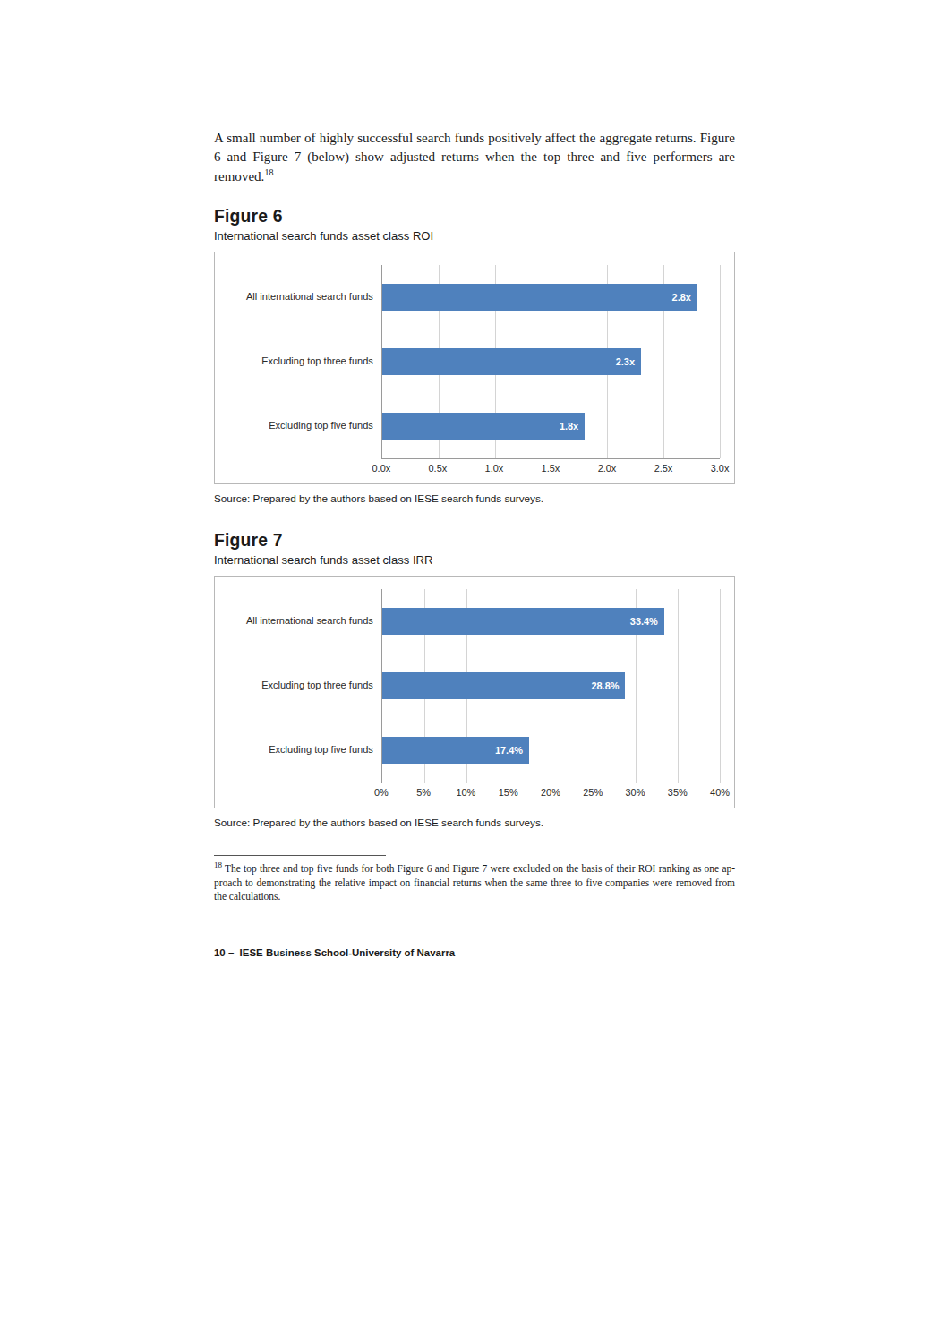A small number of highly successful search funds positively affect the aggregate returns. Figure 6 and Figure 7 (below) show adjusted returns when the top three and five performers are removed.18
Figure 6
International search funds asset class ROI
All international search funds
Excluding top three funds
Excluding top five funds
2.8x
2.3x
1.8x
0.0x
0.5x
1.0x
1.5x
2.0x
2.5x
3.0x
Source: Prepared by the authors based on IESE search funds surveys.
Figure 7
International search funds asset class IRR
All international search funds
Excluding top three funds
Excluding top five funds
33.4%
28.8%
17.4%
0%
5%
10%
15%
20%
25%
30%
35%
40%
Source: Prepared by the authors based on IESE search funds surveys.
18 The top three and top five funds for both Figure 6 and Figure 7 were excluded on the basis of their ROI ranking as one approach to demonstrating the relative impact on financial returns when the same three to five companies were removed from the calculations.
10 – IESE Business School-University of Navarra